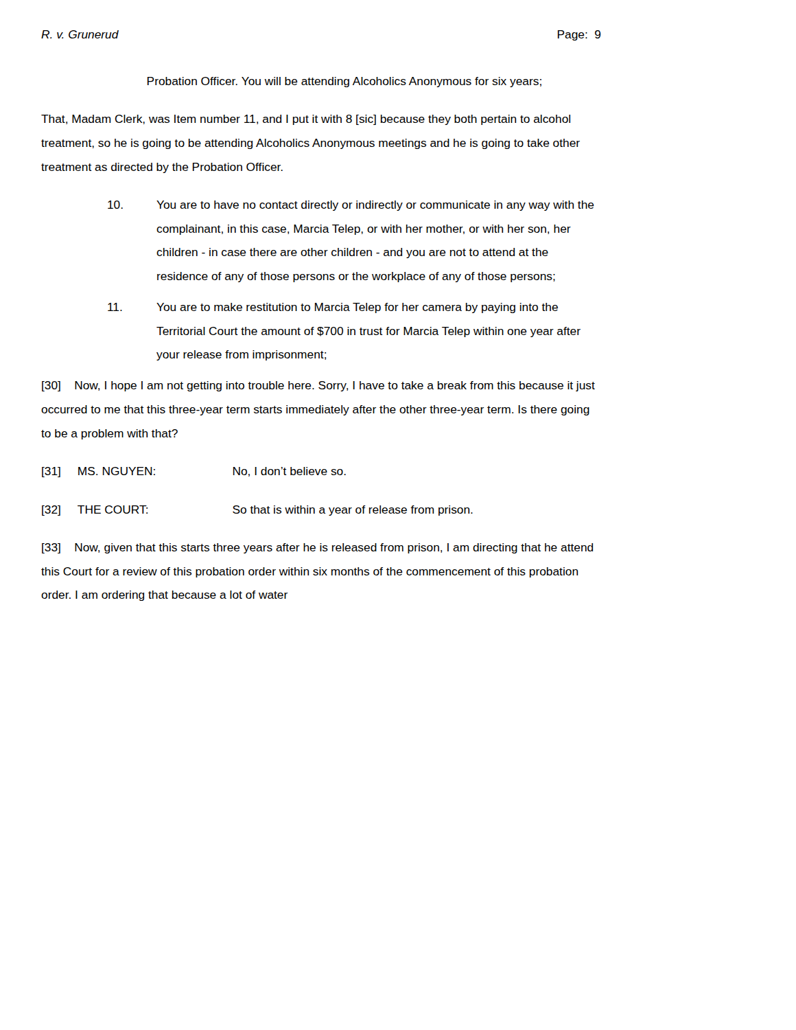R. v. Grunerud
Page: 9
Probation Officer. You will be attending Alcoholics Anonymous for six years;
That, Madam Clerk, was Item number 11, and I put it with 8 [sic] because they both pertain to alcohol treatment, so he is going to be attending Alcoholics Anonymous meetings and he is going to take other treatment as directed by the Probation Officer.
10.
You are to have no contact directly or indirectly or communicate in any way with the complainant, in this case, Marcia Telep, or with her mother, or with her son, her children - in case there are other children - and you are not to attend at the residence of any of those persons or the workplace of any of those persons;
11.
You are to make restitution to Marcia Telep for her camera by paying into the Territorial Court the amount of $700 in trust for Marcia Telep within one year after your release from imprisonment;
[30] Now, I hope I am not getting into trouble here. Sorry, I have to take a break from this because it just occurred to me that this three-year term starts immediately after the other three-year term. Is there going to be a problem with that?
[31]
MS. NGUYEN:
No, I don’t believe so.
[32]
THE COURT:
So that is within a year of release from prison.
[33] Now, given that this starts three years after he is released from prison, I am directing that he attend this Court for a review of this probation order within six months of the commencement of this probation order. I am ordering that because a lot of water